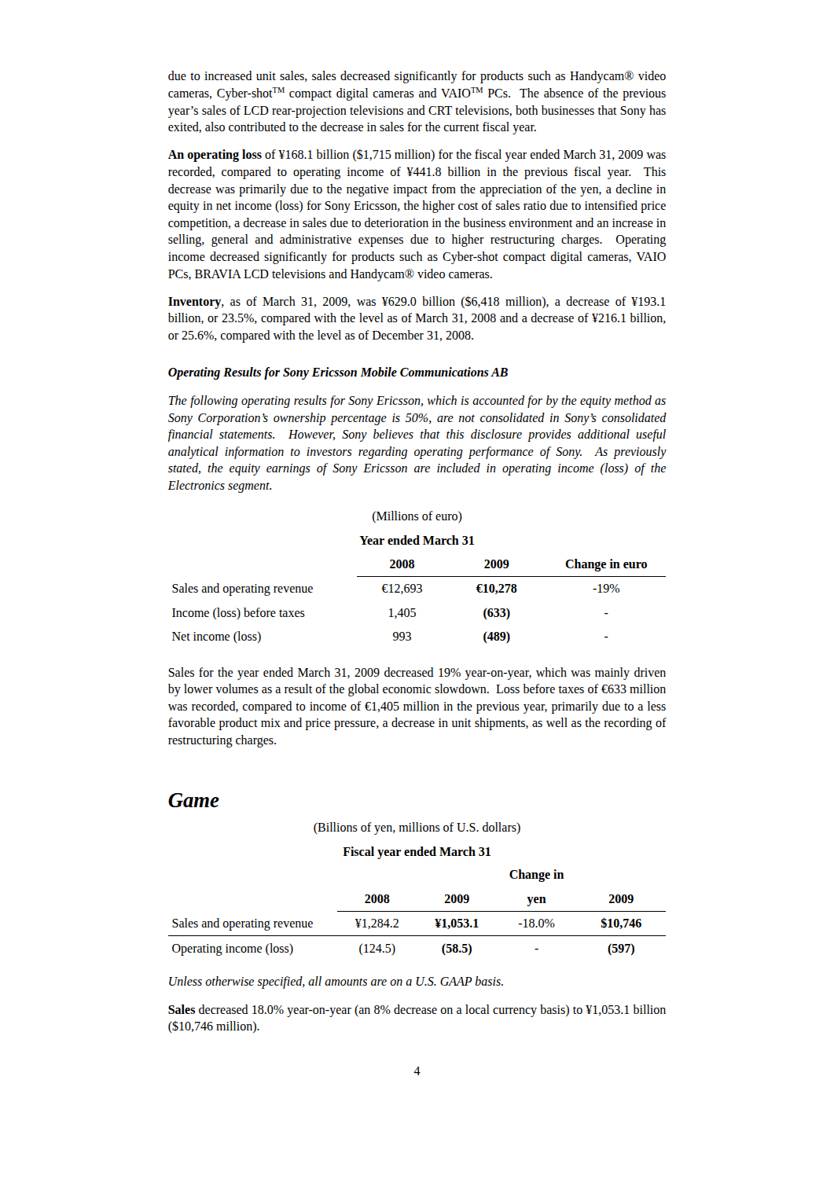due to increased unit sales, sales decreased significantly for products such as Handycam® video cameras, Cyber-shotTM compact digital cameras and VAIOTM PCs. The absence of the previous year’s sales of LCD rear-projection televisions and CRT televisions, both businesses that Sony has exited, also contributed to the decrease in sales for the current fiscal year.
An operating loss of ¥168.1 billion ($1,715 million) for the fiscal year ended March 31, 2009 was recorded, compared to operating income of ¥441.8 billion in the previous fiscal year. This decrease was primarily due to the negative impact from the appreciation of the yen, a decline in equity in net income (loss) for Sony Ericsson, the higher cost of sales ratio due to intensified price competition, a decrease in sales due to deterioration in the business environment and an increase in selling, general and administrative expenses due to higher restructuring charges. Operating income decreased significantly for products such as Cyber-shot compact digital cameras, VAIO PCs, BRAVIA LCD televisions and Handycam® video cameras.
Inventory, as of March 31, 2009, was ¥629.0 billion ($6,418 million), a decrease of ¥193.1 billion, or 23.5%, compared with the level as of March 31, 2008 and a decrease of ¥216.1 billion, or 25.6%, compared with the level as of December 31, 2008.
Operating Results for Sony Ericsson Mobile Communications AB
The following operating results for Sony Ericsson, which is accounted for by the equity method as Sony Corporation’s ownership percentage is 50%, are not consolidated in Sony’s consolidated financial statements. However, Sony believes that this disclosure provides additional useful analytical information to investors regarding operating performance of Sony. As previously stated, the equity earnings of Sony Ericsson are included in operating income (loss) of the Electronics segment.
(Millions of euro)
Year ended March 31
| | 2008 | 2009 | Change in euro |
| Sales and operating revenue | €12,693 | €10,278 | -19% |
| Income (loss) before taxes | 1,405 | (633) | - |
| Net income (loss) | 993 | (489) | - |
Sales for the year ended March 31, 2009 decreased 19% year-on-year, which was mainly driven by lower volumes as a result of the global economic slowdown. Loss before taxes of €633 million was recorded, compared to income of €1,405 million in the previous year, primarily due to a less favorable product mix and price pressure, a decrease in unit shipments, as well as the recording of restructuring charges.
Game
(Billions of yen, millions of U.S. dollars)
Fiscal year ended March 31
| | | | Change in | |
| | 2008 | 2009 | yen | 2009 |
| Sales and operating revenue | ¥1,284.2 | ¥1,053.1 | -18.0% | $10,746 |
| Operating income (loss) | (124.5) | (58.5) | - | (597) |
Unless otherwise specified, all amounts are on a U.S. GAAP basis.
Sales decreased 18.0% year-on-year (an 8% decrease on a local currency basis) to ¥1,053.1 billion ($10,746 million).
4